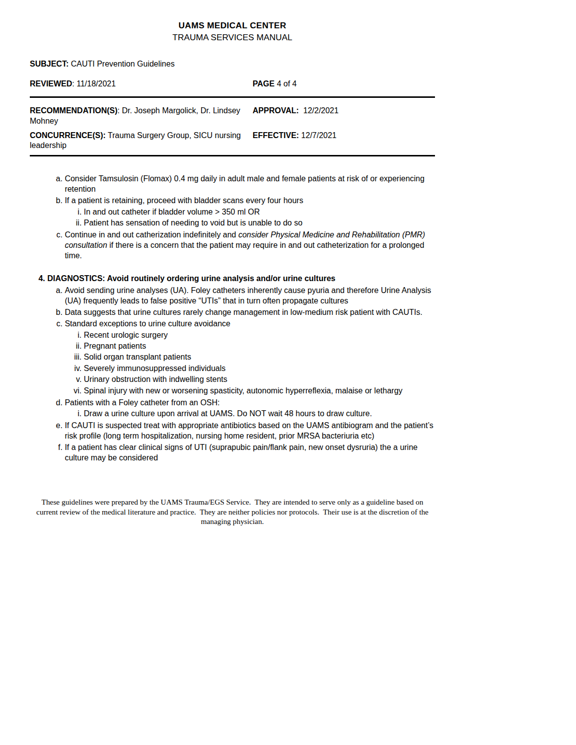UAMS MEDICAL CENTER
TRAUMA SERVICES MANUAL
SUBJECT: CAUTI Prevention Guidelines
REVIEWED: 11/18/2021
PAGE 4 of 4
RECOMMENDATION(S): Dr. Joseph Margolick, Dr. Lindsey Mohney
APPROVAL: 12/2/2021
CONCURRENCE(S): Trauma Surgery Group, SICU nursing leadership
EFFECTIVE: 12/7/2021
Consider Tamsulosin (Flomax) 0.4 mg daily in adult male and female patients at risk of or experiencing retention
If a patient is retaining, proceed with bladder scans every four hours
In and out catheter if bladder volume > 350 ml OR
Patient has sensation of needing to void but is unable to do so
Continue in and out catherization indefinitely and consider Physical Medicine and Rehabilitation (PMR) consultation if there is a concern that the patient may require in and out catheterization for a prolonged time.
DIAGNOSTICS: Avoid routinely ordering urine analysis and/or urine cultures
Avoid sending urine analyses (UA). Foley catheters inherently cause pyuria and therefore Urine Analysis (UA) frequently leads to false positive “UTIs” that in turn often propagate cultures
Data suggests that urine cultures rarely change management in low-medium risk patient with CAUTIs.
Standard exceptions to urine culture avoidance
Recent urologic surgery
Pregnant patients
Solid organ transplant patients
Severely immunosuppressed individuals
Urinary obstruction with indwelling stents
Spinal injury with new or worsening spasticity, autonomic hyperreflexia, malaise or lethargy
Patients with a Foley catheter from an OSH:
Draw a urine culture upon arrival at UAMS. Do NOT wait 48 hours to draw culture.
If CAUTI is suspected treat with appropriate antibiotics based on the UAMS antibiogram and the patient’s risk profile (long term hospitalization, nursing home resident, prior MRSA bacteriuria etc)
If a patient has clear clinical signs of UTI (suprapubic pain/flank pain, new onset dysruria) the a urine culture may be considered
These guidelines were prepared by the UAMS Trauma/EGS Service. They are intended to serve only as a guideline based on current review of the medical literature and practice. They are neither policies nor protocols. Their use is at the discretion of the managing physician.